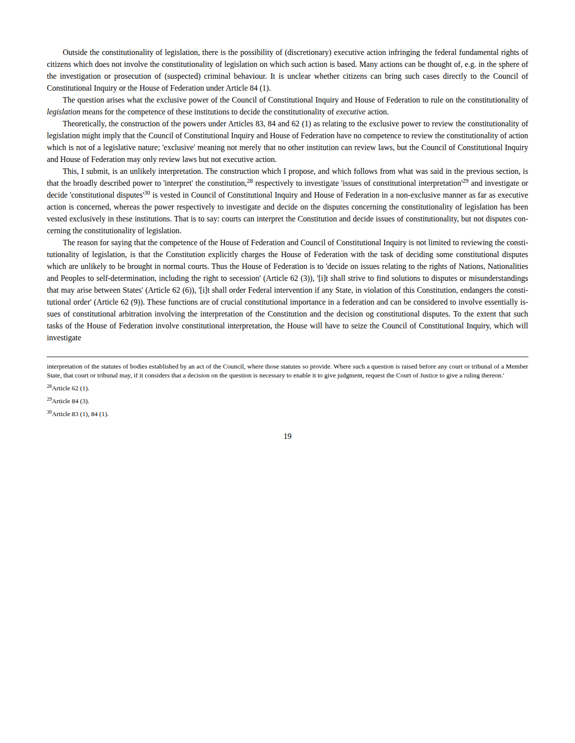Outside the constitutionality of legislation, there is the possibility of (discretionary) executive action infringing the federal fundamental rights of citizens which does not involve the constitutionality of legislation on which such action is based. Many actions can be thought of, e.g. in the sphere of the investigation or prosecution of (suspected) criminal behaviour. It is unclear whether citizens can bring such cases directly to the Council of Constitutional Inquiry or the House of Federation under Article 84 (1).
The question arises what the exclusive power of the Council of Constitutional Inquiry and House of Federation to rule on the constitutionality of legislation means for the competence of these institutions to decide the constitutionality of executive action.
Theoretically, the construction of the powers under Articles 83, 84 and 62 (1) as relating to the exclusive power to review the constitutionality of legislation might imply that the Council of Constitutional Inquiry and House of Federation have no competence to review the constitutionality of action which is not of a legislative nature; 'exclusive' meaning not merely that no other institution can review laws, but the Council of Constitutional Inquiry and House of Federation may only review laws but not executive action.
This, I submit, is an unlikely interpretation. The construction which I propose, and which follows from what was said in the previous section, is that the broadly described power to 'interpret' the constitution,28 respectively to investigate 'issues of constitutional interpretation'29 and investigate or decide 'constitutional disputes'30 is vested in Council of Constitutional Inquiry and House of Federation in a non-exclusive manner as far as executive action is concerned, whereas the power respectively to investigate and decide on the disputes concerning the constitutionality of legislation has been vested exclusively in these institutions. That is to say: courts can interpret the Constitution and decide issues of constitutionality, but not disputes concerning the constitutionality of legislation.
The reason for saying that the competence of the House of Federation and Council of Constitutional Inquiry is not limited to reviewing the constitutionality of legislation, is that the Constitution explicitly charges the House of Federation with the task of deciding some constitutional disputes which are unlikely to be brought in normal courts. Thus the House of Federation is to 'decide on issues relating to the rights of Nations, Nationalities and Peoples to self-determination, including the right to secession' (Article 62 (3)), '[i]t shall strive to find solutions to disputes or misunderstandings that may arise between States' (Article 62 (6)), '[i]t shall order Federal intervention if any State, in violation of this Constitution, endangers the constitutional order' (Article 62 (9)). These functions are of crucial constitutional importance in a federation and can be considered to involve essentially issues of constitutional arbitration involving the interpretation of the Constitution and the decision og constitutional disputes. To the extent that such tasks of the House of Federation involve constitutional interpretation, the House will have to seize the Council of Constitutional Inquiry, which will investigate
interpretation of the statutes of bodies established by an act of the Council, where those statutes so provide. Where such a question is raised before any court or tribunal of a Member State, that court or tribunal may, if it considers that a decision on the question is necessary to enable it to give judgment, request the Court of Justice to give a ruling thereon.'
28Article 62 (1).
29Article 84 (3).
30Article 83 (1), 84 (1).
19